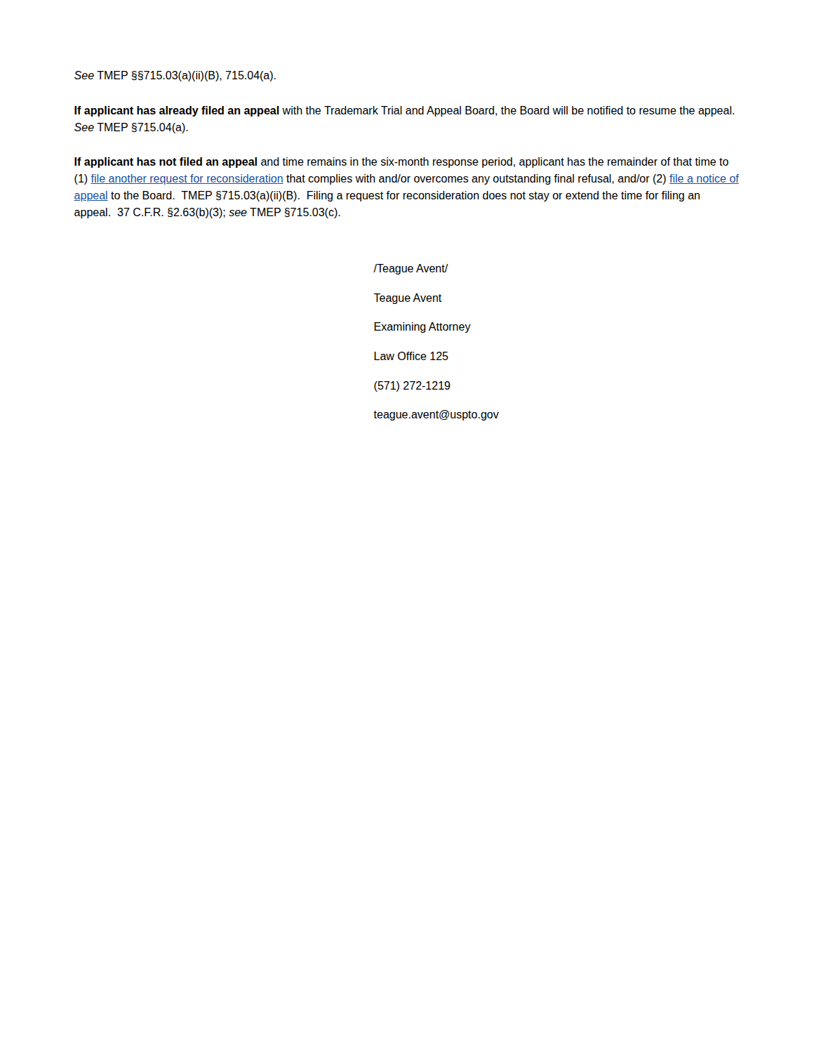See TMEP §§715.03(a)(ii)(B), 715.04(a).
If applicant has already filed an appeal with the Trademark Trial and Appeal Board, the Board will be notified to resume the appeal. See TMEP §715.04(a).
If applicant has not filed an appeal and time remains in the six-month response period, applicant has the remainder of that time to (1) file another request for reconsideration that complies with and/or overcomes any outstanding final refusal, and/or (2) file a notice of appeal to the Board. TMEP §715.03(a)(ii)(B). Filing a request for reconsideration does not stay or extend the time for filing an appeal. 37 C.F.R. §2.63(b)(3); see TMEP §715.03(c).
/Teague Avent/
Teague Avent
Examining Attorney
Law Office 125
(571) 272-1219
teague.avent@uspto.gov